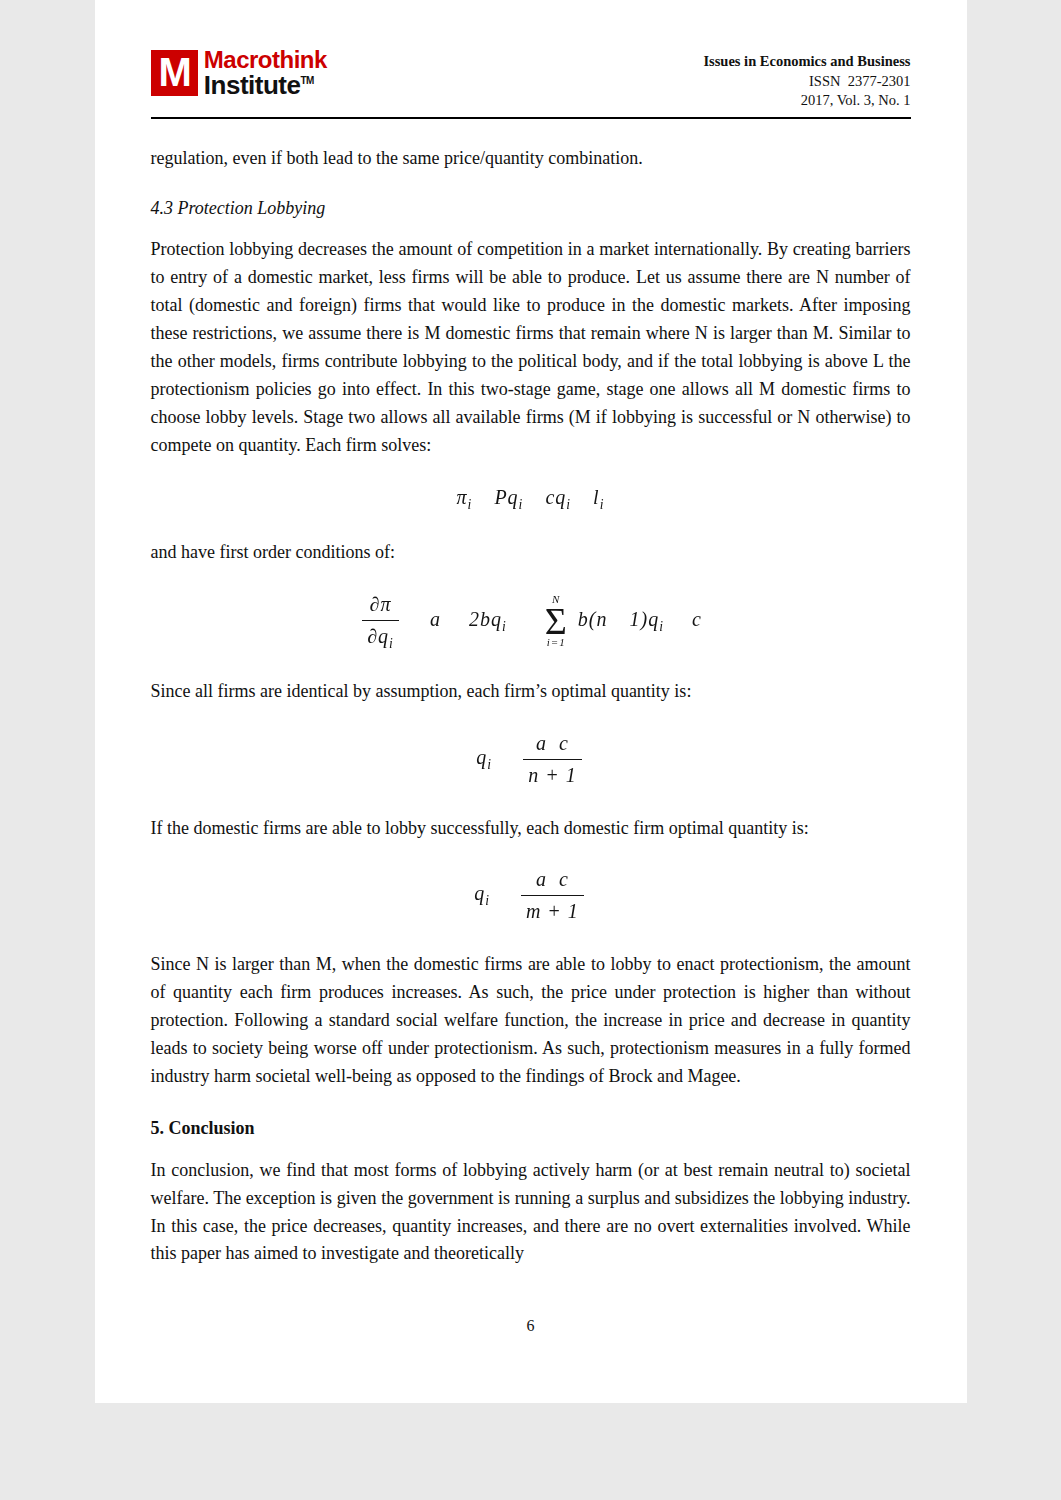MMacrothink InstituteTM
Issues in Economics and Business
ISSN 2377-2301
2017, Vol. 3, No. 1
regulation, even if both lead to the same price/quantity combination.
4.3 Protection Lobbying
Protection lobbying decreases the amount of competition in a market internationally. By creating barriers to entry of a domestic market, less firms will be able to produce. Let us assume there are N number of total (domestic and foreign) firms that would like to produce in the domestic markets. After imposing these restrictions, we assume there is M domestic firms that remain where N is larger than M. Similar to the other models, firms contribute lobbying to the political body, and if the total lobbying is above L the protectionism policies go into effect. In this two-stage game, stage one allows all M domestic firms to choose lobby levels. Stage two allows all available firms (M if lobbying is successful or N otherwise) to compete on quantity. Each firm solves:
πi Pqi cqi li
and have first order conditions of:
∂π∂qi a 2bqi NΣi=1 b(n 1)qi c
Since all firms are identical by assumption, each firm’s optimal quantity is:
qi a c n + 1
If the domestic firms are able to lobby successfully, each domestic firm optimal quantity is:
qi a c m + 1
Since N is larger than M, when the domestic firms are able to lobby to enact protectionism, the amount of quantity each firm produces increases. As such, the price under protection is higher than without protection. Following a standard social welfare function, the increase in price and decrease in quantity leads to society being worse off under protectionism. As such, protectionism measures in a fully formed industry harm societal well-being as opposed to the findings of Brock and Magee.
5. Conclusion
In conclusion, we find that most forms of lobbying actively harm (or at best remain neutral to) societal welfare. The exception is given the government is running a surplus and subsidizes the lobbying industry. In this case, the price decreases, quantity increases, and there are no overt externalities involved. While this paper has aimed to investigate and theoretically
6